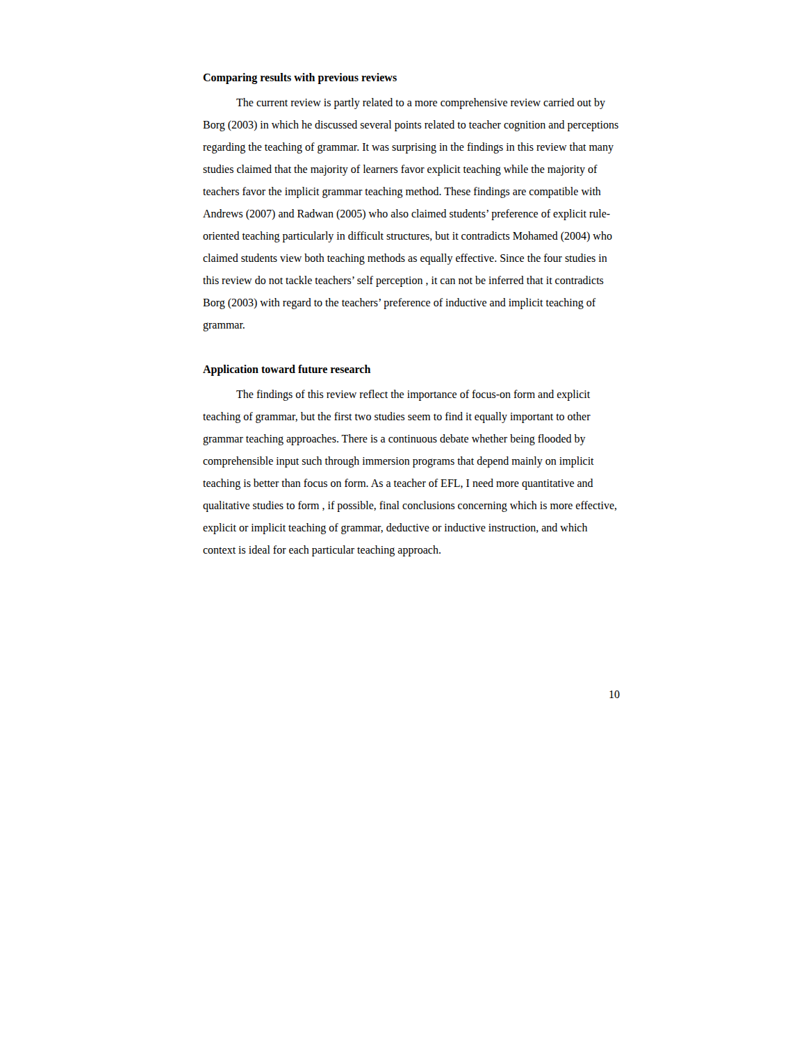Comparing results with previous reviews
The current review is partly related to a more comprehensive review carried out by Borg (2003) in which he discussed several points related to teacher cognition and perceptions regarding the teaching of grammar. It was surprising in the findings in this review that many studies claimed that the majority of learners favor explicit teaching while the majority of teachers favor the implicit grammar teaching method. These findings are compatible with Andrews (2007) and Radwan (2005) who also claimed students’ preference of explicit rule-oriented teaching particularly in difficult structures, but it contradicts Mohamed (2004) who claimed students view both teaching methods as equally effective. Since the four studies in this review do not tackle teachers’ self perception , it can not be inferred that it contradicts Borg (2003) with regard to the teachers’ preference of inductive and implicit teaching of grammar.
Application toward future research
The findings of this review reflect the importance of focus-on form and explicit teaching of grammar, but the first two studies seem to find it equally important to other grammar teaching approaches. There is a continuous debate whether being flooded by comprehensible input such through immersion programs that depend mainly on implicit teaching is better than focus on form. As a teacher of EFL, I need more quantitative and qualitative studies to form , if possible, final conclusions concerning which is more effective, explicit or implicit teaching of grammar, deductive or inductive instruction, and which context is ideal for each particular teaching approach.
10